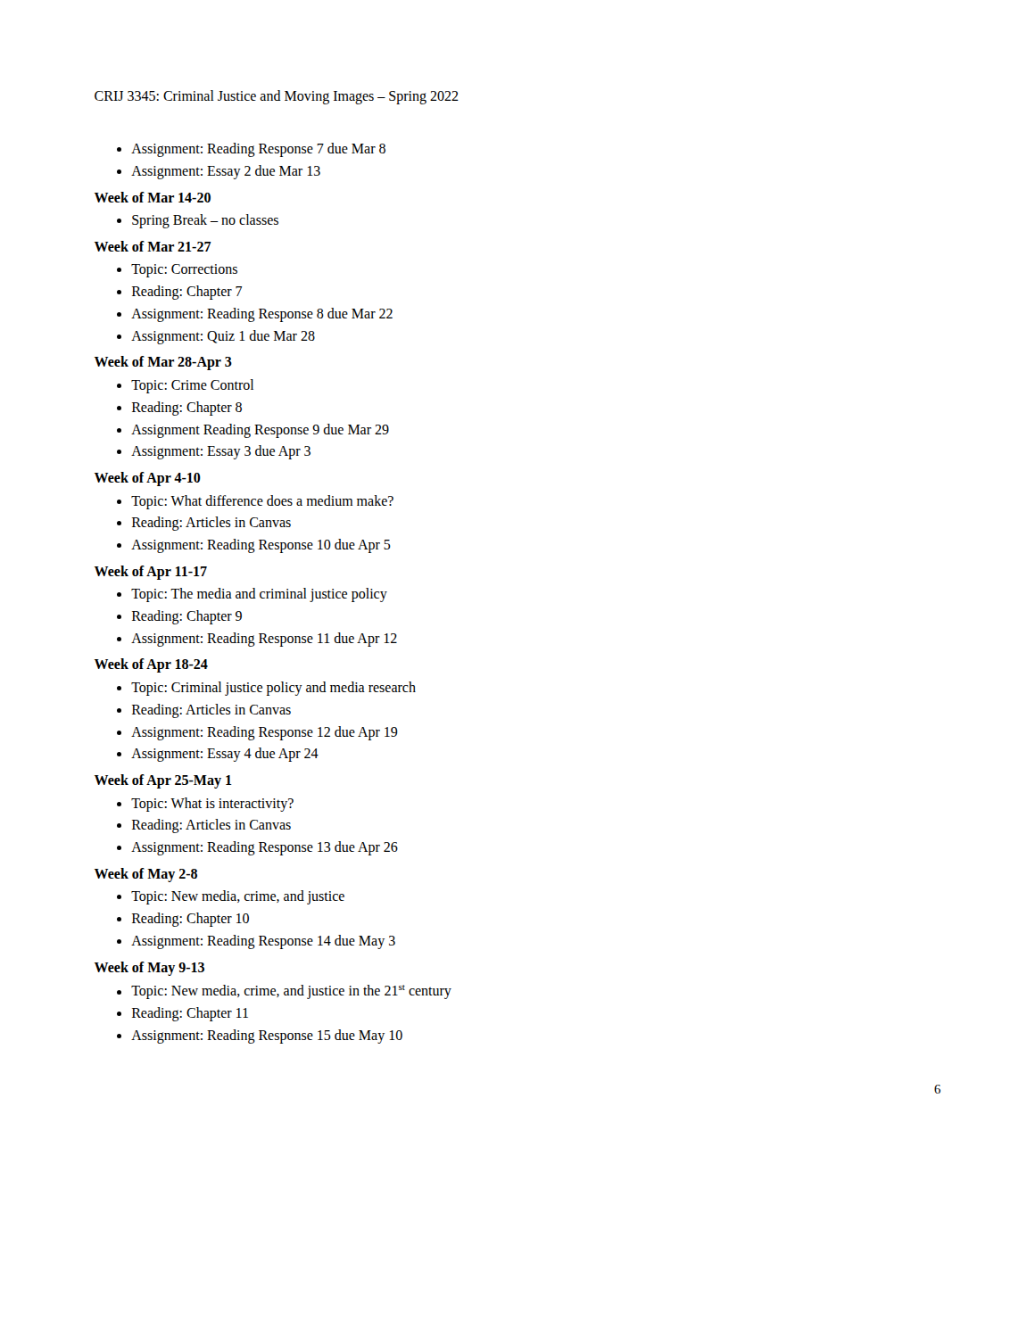CRIJ 3345: Criminal Justice and Moving Images – Spring 2022
Assignment: Reading Response 7 due Mar 8
Assignment: Essay 2 due Mar 13
Week of Mar 14-20
Spring Break – no classes
Week of Mar 21-27
Topic: Corrections
Reading: Chapter 7
Assignment: Reading Response 8 due Mar 22
Assignment: Quiz 1 due Mar 28
Week of Mar 28-Apr 3
Topic: Crime Control
Reading: Chapter 8
Assignment Reading Response 9 due Mar 29
Assignment: Essay 3 due Apr 3
Week of Apr 4-10
Topic: What difference does a medium make?
Reading: Articles in Canvas
Assignment: Reading Response 10 due Apr 5
Week of Apr 11-17
Topic: The media and criminal justice policy
Reading: Chapter 9
Assignment: Reading Response 11 due Apr 12
Week of Apr 18-24
Topic: Criminal justice policy and media research
Reading: Articles in Canvas
Assignment: Reading Response 12 due Apr 19
Assignment: Essay 4 due Apr 24
Week of Apr 25-May 1
Topic: What is interactivity?
Reading: Articles in Canvas
Assignment: Reading Response 13 due Apr 26
Week of May 2-8
Topic: New media, crime, and justice
Reading: Chapter 10
Assignment: Reading Response 14 due May 3
Week of May 9-13
Topic: New media, crime, and justice in the 21st century
Reading: Chapter 11
Assignment: Reading Response 15 due May 10
6